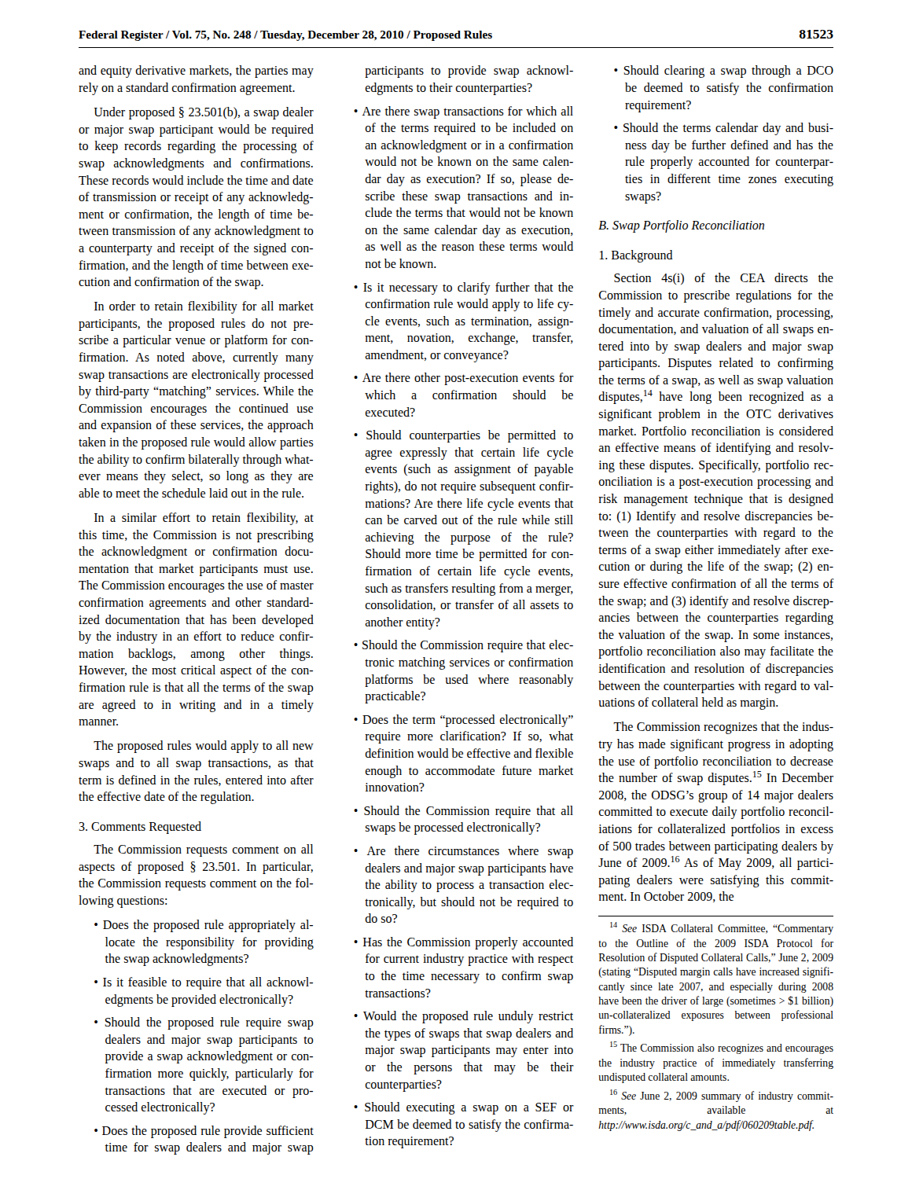Federal Register / Vol. 75, No. 248 / Tuesday, December 28, 2010 / Proposed Rules
81523
and equity derivative markets, the parties may rely on a standard confirmation agreement.
Under proposed § 23.501(b), a swap dealer or major swap participant would be required to keep records regarding the processing of swap acknowledgments and confirmations. These records would include the time and date of transmission or receipt of any acknowledgment or confirmation, the length of time between transmission of any acknowledgment to a counterparty and receipt of the signed confirmation, and the length of time between execution and confirmation of the swap.
In order to retain flexibility for all market participants, the proposed rules do not prescribe a particular venue or platform for confirmation. As noted above, currently many swap transactions are electronically processed by third-party “matching” services. While the Commission encourages the continued use and expansion of these services, the approach taken in the proposed rule would allow parties the ability to confirm bilaterally through whatever means they select, so long as they are able to meet the schedule laid out in the rule.
In a similar effort to retain flexibility, at this time, the Commission is not prescribing the acknowledgment or confirmation documentation that market participants must use. The Commission encourages the use of master confirmation agreements and other standardized documentation that has been developed by the industry in an effort to reduce confirmation backlogs, among other things. However, the most critical aspect of the confirmation rule is that all the terms of the swap are agreed to in writing and in a timely manner.
The proposed rules would apply to all new swaps and to all swap transactions, as that term is defined in the rules, entered into after the effective date of the regulation.
3. Comments Requested
The Commission requests comment on all aspects of proposed § 23.501. In particular, the Commission requests comment on the following questions:
Does the proposed rule appropriately allocate the responsibility for providing the swap acknowledgments?
Is it feasible to require that all acknowledgments be provided electronically?
Should the proposed rule require swap dealers and major swap participants to provide a swap acknowledgment or confirmation more quickly, particularly for transactions that are executed or processed electronically?
Does the proposed rule provide sufficient time for swap dealers and major swap participants to provide swap acknowledgments to their counterparties?
Are there swap transactions for which all of the terms required to be included on an acknowledgment or in a confirmation would not be known on the same calendar day as execution? If so, please describe these swap transactions and include the terms that would not be known on the same calendar day as execution, as well as the reason these terms would not be known.
Is it necessary to clarify further that the confirmation rule would apply to life cycle events, such as termination, assignment, novation, exchange, transfer, amendment, or conveyance?
Are there other post-execution events for which a confirmation should be executed?
Should counterparties be permitted to agree expressly that certain life cycle events (such as assignment of payable rights), do not require subsequent confirmations? Are there life cycle events that can be carved out of the rule while still achieving the purpose of the rule? Should more time be permitted for confirmation of certain life cycle events, such as transfers resulting from a merger, consolidation, or transfer of all assets to another entity?
Should the Commission require that electronic matching services or confirmation platforms be used where reasonably practicable?
Does the term “processed electronically” require more clarification? If so, what definition would be effective and flexible enough to accommodate future market innovation?
Should the Commission require that all swaps be processed electronically?
Are there circumstances where swap dealers and major swap participants have the ability to process a transaction electronically, but should not be required to do so?
Has the Commission properly accounted for current industry practice with respect to the time necessary to confirm swap transactions?
Would the proposed rule unduly restrict the types of swaps that swap dealers and major swap participants may enter into or the persons that may be their counterparties?
Should executing a swap on a SEF or DCM be deemed to satisfy the confirmation requirement?
Should clearing a swap through a DCO be deemed to satisfy the confirmation requirement?
Should the terms calendar day and business day be further defined and has the rule properly accounted for counterparties in different time zones executing swaps?
B. Swap Portfolio Reconciliation
1. Background
Section 4s(i) of the CEA directs the Commission to prescribe regulations for the timely and accurate confirmation, processing, documentation, and valuation of all swaps entered into by swap dealers and major swap participants. Disputes related to confirming the terms of a swap, as well as swap valuation disputes,14 have long been recognized as a significant problem in the OTC derivatives market. Portfolio reconciliation is considered an effective means of identifying and resolving these disputes. Specifically, portfolio reconciliation is a post-execution processing and risk management technique that is designed to: (1) Identify and resolve discrepancies between the counterparties with regard to the terms of a swap either immediately after execution or during the life of the swap; (2) ensure effective confirmation of all the terms of the swap; and (3) identify and resolve discrepancies between the counterparties regarding the valuation of the swap. In some instances, portfolio reconciliation also may facilitate the identification and resolution of discrepancies between the counterparties with regard to valuations of collateral held as margin.
The Commission recognizes that the industry has made significant progress in adopting the use of portfolio reconciliation to decrease the number of swap disputes.15 In December 2008, the ODSG’s group of 14 major dealers committed to execute daily portfolio reconciliations for collateralized portfolios in excess of 500 trades between participating dealers by June of 2009.16 As of May 2009, all participating dealers were satisfying this commitment. In October 2009, the
14 See ISDA Collateral Committee, “Commentary to the Outline of the 2009 ISDA Protocol for Resolution of Disputed Collateral Calls,” June 2, 2009 (stating “Disputed margin calls have increased significantly since late 2007, and especially during 2008 have been the driver of large (sometimes > $1 billion) un-collateralized exposures between professional firms.”).
15 The Commission also recognizes and encourages the industry practice of immediately transferring undisputed collateral amounts.
16 See June 2, 2009 summary of industry commitments, available at http://www.isda.org/c_and_a/pdf/060209table.pdf.